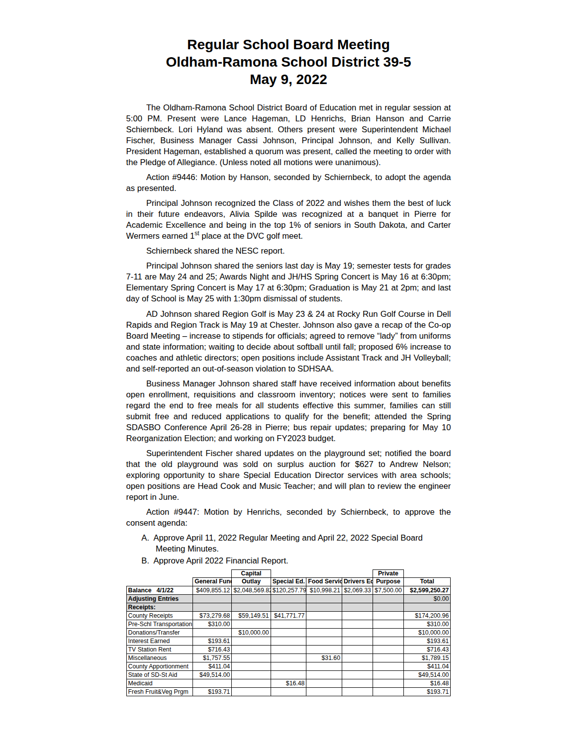Regular School Board Meeting Oldham-Ramona School District 39-5 May 9, 2022
The Oldham-Ramona School District Board of Education met in regular session at 5:00 PM. Present were Lance Hageman, LD Henrichs, Brian Hanson and Carrie Schiernbeck. Lori Hyland was absent. Others present were Superintendent Michael Fischer, Business Manager Cassi Johnson, Principal Johnson, and Kelly Sullivan. President Hageman, established a quorum was present, called the meeting to order with the Pledge of Allegiance. (Unless noted all motions were unanimous).
Action #9446: Motion by Hanson, seconded by Schiernbeck, to adopt the agenda as presented.
Principal Johnson recognized the Class of 2022 and wishes them the best of luck in their future endeavors, Alivia Spilde was recognized at a banquet in Pierre for Academic Excellence and being in the top 1% of seniors in South Dakota, and Carter Wermers earned 1st place at the DVC golf meet.
Schiernbeck shared the NESC report.
Principal Johnson shared the seniors last day is May 19; semester tests for grades 7-11 are May 24 and 25; Awards Night and JH/HS Spring Concert is May 16 at 6:30pm; Elementary Spring Concert is May 17 at 6:30pm; Graduation is May 21 at 2pm; and last day of School is May 25 with 1:30pm dismissal of students.
AD Johnson shared Region Golf is May 23 & 24 at Rocky Run Golf Course in Dell Rapids and Region Track is May 19 at Chester. Johnson also gave a recap of the Co-op Board Meeting – increase to stipends for officials; agreed to remove “lady” from uniforms and state information; waiting to decide about softball until fall; proposed 6% increase to coaches and athletic directors; open positions include Assistant Track and JH Volleyball; and self-reported an out-of-season violation to SDHSAA.
Business Manager Johnson shared staff have received information about benefits open enrollment, requisitions and classroom inventory; notices were sent to families regard the end to free meals for all students effective this summer, families can still submit free and reduced applications to qualify for the benefit; attended the Spring SDASBO Conference April 26-28 in Pierre; bus repair updates; preparing for May 10 Reorganization Election; and working on FY2023 budget.
Superintendent Fischer shared updates on the playground set; notified the board that the old playground was sold on surplus auction for $627 to Andrew Nelson; exploring opportunity to share Special Education Director services with area schools; open positions are Head Cook and Music Teacher; and will plan to review the engineer report in June.
Action #9447: Motion by Henrichs, seconded by Schiernbeck, to approve the consent agenda:
A. Approve April 11, 2022 Regular Meeting and April 22, 2022 Special Board Meeting Minutes.
B. Approve April 2022 Financial Report.
| | | Capital | | | | Private | |
| --- | --- | --- | --- | --- | --- | --- | --- |
| | General Fund | Outlay | Special Ed. | Food Service | Drivers Ed | Purpose | Total |
| Balance 4/1/22 | $409,855.12 | $2,048,569.82 | $120,257.79 | $10,998.21 | $2,069.33 | $7,500.00 | $2,599,250.27 |
| Adjusting Entries | | | | | | | $0.00 |
| Receipts: | | | | | | | |
| County Receipts | $73,279.68 | $59,149.51 | $41,771.77 | | | | $174,200.96 |
| Pre-Schl Transportation | $310.00 | | | | | | $310.00 |
| Donations/Transfer | | $10,000.00 | | | | | $10,000.00 |
| Interest Earned | $193.61 | | | | | | $193.61 |
| TV Station Rent | $716.43 | | | | | | $716.43 |
| Miscellaneous | $1,757.55 | | | $31.60 | | | $1,789.15 |
| County Apportionment | $411.04 | | | | | | $411.04 |
| State of SD-St Aid | $49,514.00 | | | | | | $49,514.00 |
| Medicaid | | | $16.48 | | | | $16.48 |
| Fresh Fruit&Veg Prgm | $193.71 | | | | | | $193.71 |